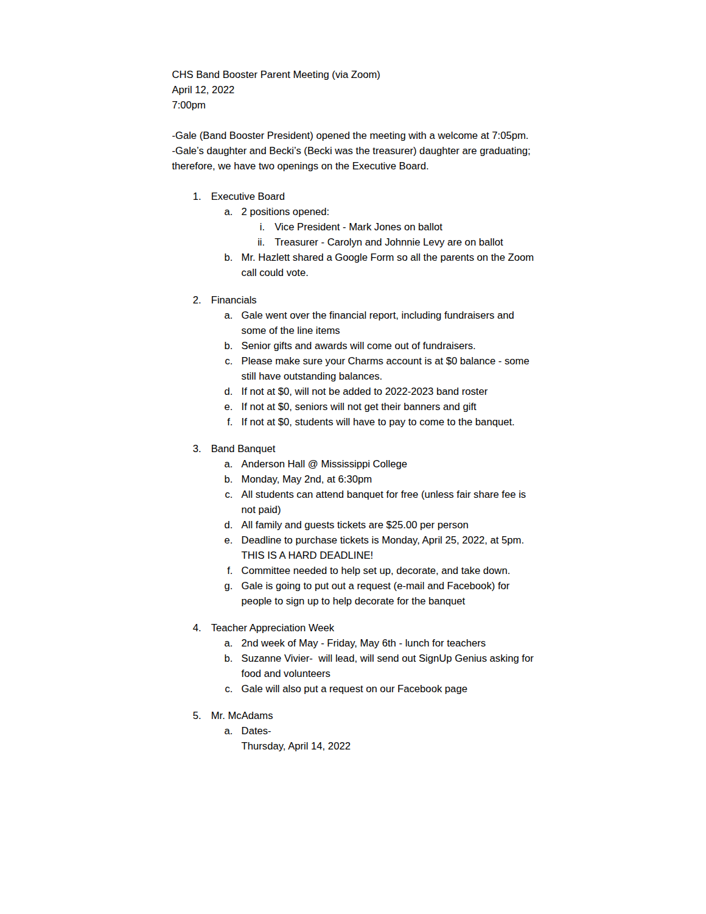CHS Band Booster Parent Meeting (via Zoom)
April 12, 2022
7:00pm
-Gale (Band Booster President) opened the meeting with a welcome at 7:05pm.
-Gale’s daughter and Becki’s (Becki was the treasurer) daughter are graduating; therefore, we have two openings on the Executive Board.
Executive Board
2 positions opened:
Vice President - Mark Jones on ballot
Treasurer - Carolyn and Johnnie Levy are on ballot
Mr. Hazlett shared a Google Form so all the parents on the Zoom call could vote.
Financials
Gale went over the financial report, including fundraisers and some of the line items
Senior gifts and awards will come out of fundraisers.
Please make sure your Charms account is at $0 balance - some still have outstanding balances.
If not at $0, will not be added to 2022-2023 band roster
If not at $0, seniors will not get their banners and gift
If not at $0, students will have to pay to come to the banquet.
Band Banquet
Anderson Hall @ Mississippi College
Monday, May 2nd, at 6:30pm
All students can attend banquet for free (unless fair share fee is not paid)
All family and guests tickets are $25.00 per person
Deadline to purchase tickets is Monday, April 25, 2022, at 5pm. THIS IS A HARD DEADLINE!
Committee needed to help set up, decorate, and take down.
Gale is going to put out a request (e-mail and Facebook) for people to sign up to help decorate for the banquet
Teacher Appreciation Week
2nd week of May - Friday, May 6th - lunch for teachers
Suzanne Vivier- will lead, will send out SignUp Genius asking for food and volunteers
Gale will also put a request on our Facebook page
Mr. McAdams
Dates-
Thursday, April 14, 2022